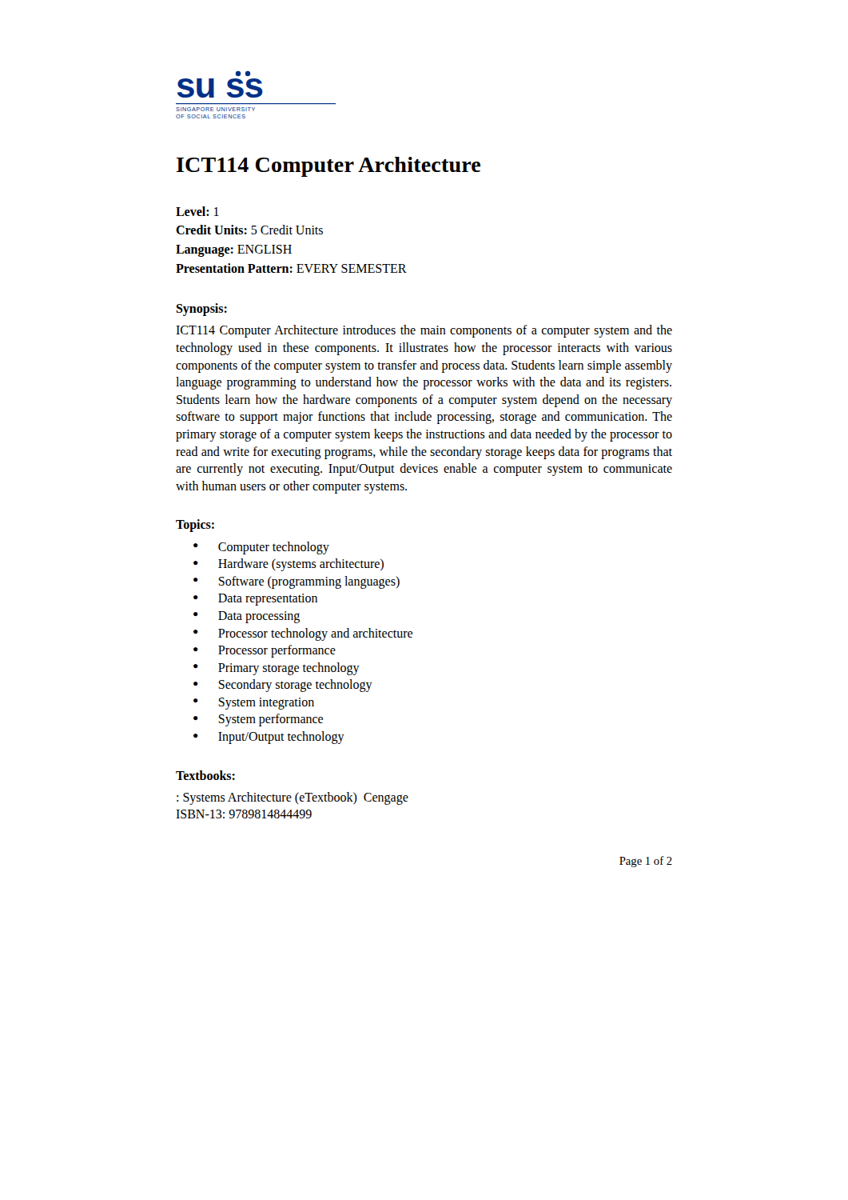su ss SINGAPORE UNIVERSITY OF SOCIAL SCIENCES
ICT114 Computer Architecture
Level: 1
Credit Units: 5 Credit Units
Language: ENGLISH
Presentation Pattern: EVERY SEMESTER
Synopsis:
ICT114 Computer Architecture introduces the main components of a computer system and the technology used in these components. It illustrates how the processor interacts with various components of the computer system to transfer and process data. Students learn simple assembly language programming to understand how the processor works with the data and its registers. Students learn how the hardware components of a computer system depend on the necessary software to support major functions that include processing, storage and communication. The primary storage of a computer system keeps the instructions and data needed by the processor to read and write for executing programs, while the secondary storage keeps data for programs that are currently not executing. Input/Output devices enable a computer system to communicate with human users or other computer systems.
Topics:
Computer technology
Hardware (systems architecture)
Software (programming languages)
Data representation
Data processing
Processor technology and architecture
Processor performance
Primary storage technology
Secondary storage technology
System integration
System performance
Input/Output technology
Textbooks:
: Systems Architecture (eTextbook) Cengage
ISBN-13: 9789814844499
Page 1 of 2